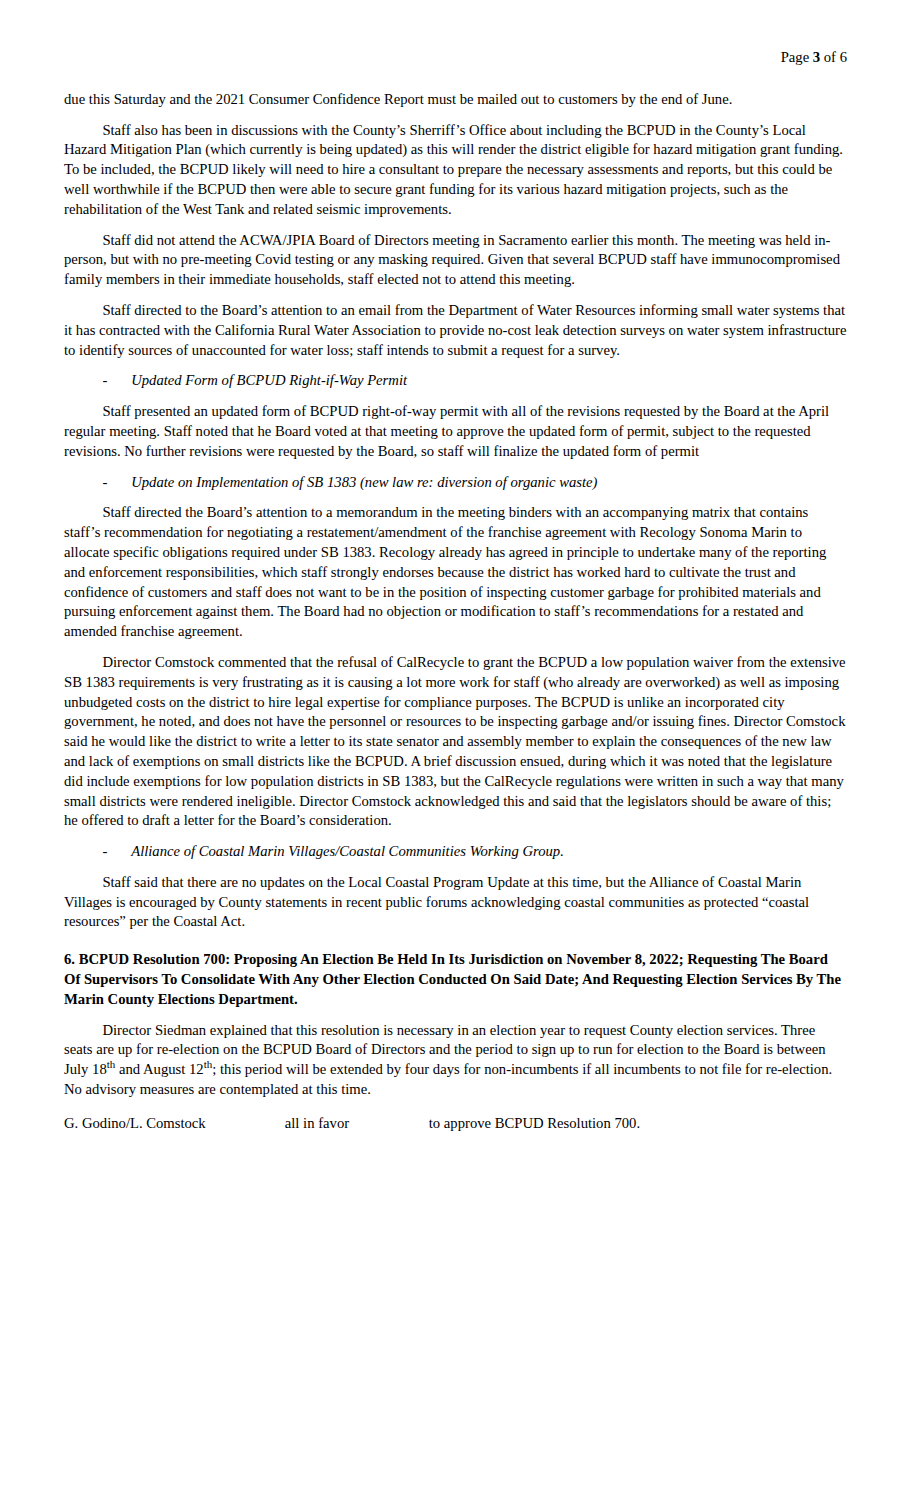Page 3 of 6
due this Saturday and the 2021 Consumer Confidence Report must be mailed out to customers by the end of June.
Staff also has been in discussions with the County’s Sherriff’s Office about including the BCPUD in the County’s Local Hazard Mitigation Plan (which currently is being updated) as this will render the district eligible for hazard mitigation grant funding. To be included, the BCPUD likely will need to hire a consultant to prepare the necessary assessments and reports, but this could be well worthwhile if the BCPUD then were able to secure grant funding for its various hazard mitigation projects, such as the rehabilitation of the West Tank and related seismic improvements.
Staff did not attend the ACWA/JPIA Board of Directors meeting in Sacramento earlier this month. The meeting was held in-person, but with no pre-meeting Covid testing or any masking required. Given that several BCPUD staff have immunocompromised family members in their immediate households, staff elected not to attend this meeting.
Staff directed to the Board’s attention to an email from the Department of Water Resources informing small water systems that it has contracted with the California Rural Water Association to provide no-cost leak detection surveys on water system infrastructure to identify sources of unaccounted for water loss; staff intends to submit a request for a survey.
-Updated Form of BCPUD Right-if-Way Permit
Staff presented an updated form of BCPUD right-of-way permit with all of the revisions requested by the Board at the April regular meeting. Staff noted that he Board voted at that meeting to approve the updated form of permit, subject to the requested revisions. No further revisions were requested by the Board, so staff will finalize the updated form of permit
-Update on Implementation of SB 1383 (new law re: diversion of organic waste)
Staff directed the Board’s attention to a memorandum in the meeting binders with an accompanying matrix that contains staff’s recommendation for negotiating a restatement/amendment of the franchise agreement with Recology Sonoma Marin to allocate specific obligations required under SB 1383. Recology already has agreed in principle to undertake many of the reporting and enforcement responsibilities, which staff strongly endorses because the district has worked hard to cultivate the trust and confidence of customers and staff does not want to be in the position of inspecting customer garbage for prohibited materials and pursuing enforcement against them. The Board had no objection or modification to staff’s recommendations for a restated and amended franchise agreement.
Director Comstock commented that the refusal of CalRecycle to grant the BCPUD a low population waiver from the extensive SB 1383 requirements is very frustrating as it is causing a lot more work for staff (who already are overworked) as well as imposing unbudgeted costs on the district to hire legal expertise for compliance purposes. The BCPUD is unlike an incorporated city government, he noted, and does not have the personnel or resources to be inspecting garbage and/or issuing fines. Director Comstock said he would like the district to write a letter to its state senator and assembly member to explain the consequences of the new law and lack of exemptions on small districts like the BCPUD. A brief discussion ensued, during which it was noted that the legislature did include exemptions for low population districts in SB 1383, but the CalRecycle regulations were written in such a way that many small districts were rendered ineligible. Director Comstock acknowledged this and said that the legislators should be aware of this; he offered to draft a letter for the Board’s consideration.
-Alliance of Coastal Marin Villages/Coastal Communities Working Group.
Staff said that there are no updates on the Local Coastal Program Update at this time, but the Alliance of Coastal Marin Villages is encouraged by County statements in recent public forums acknowledging coastal communities as protected “coastal resources” per the Coastal Act.
6. BCPUD Resolution 700: Proposing An Election Be Held In Its Jurisdiction on November 8, 2022; Requesting The Board Of Supervisors To Consolidate With Any Other Election Conducted On Said Date; And Requesting Election Services By The Marin County Elections Department.
Director Siedman explained that this resolution is necessary in an election year to request County election services. Three seats are up for re-election on the BCPUD Board of Directors and the period to sign up to run for election to the Board is between July 18th and August 12th; this period will be extended by four days for non-incumbents if all incumbents to not file for re-election. No advisory measures are contemplated at this time.
G. Godino/L. Comstock all in favor to approve BCPUD Resolution 700.